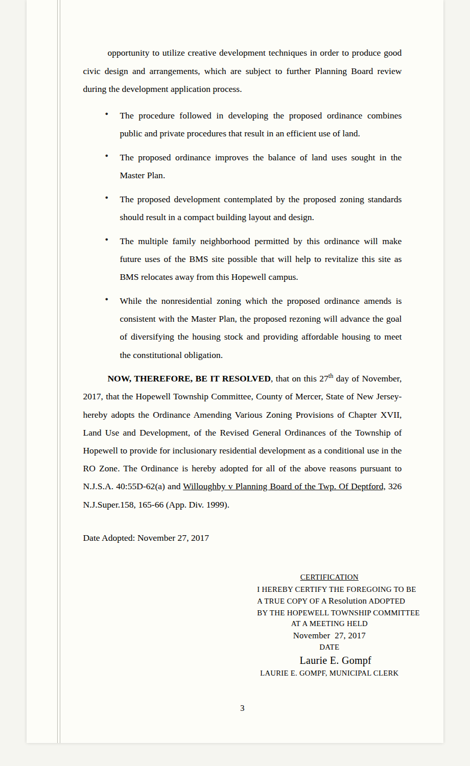opportunity to utilize creative development techniques in order to produce good civic design and arrangements, which are subject to further Planning Board review during the development application process.
The procedure followed in developing the proposed ordinance combines public and private procedures that result in an efficient use of land.
The proposed ordinance improves the balance of land uses sought in the Master Plan.
The proposed development contemplated by the proposed zoning standards should result in a compact building layout and design.
The multiple family neighborhood permitted by this ordinance will make future uses of the BMS site possible that will help to revitalize this site as BMS relocates away from this Hopewell campus.
While the nonresidential zoning which the proposed ordinance amends is consistent with the Master Plan, the proposed rezoning will advance the goal of diversifying the housing stock and providing affordable housing to meet the constitutional obligation.
NOW, THEREFORE, BE IT RESOLVED, that on this 27th day of November, 2017, that the Hopewell Township Committee, County of Mercer, State of New Jersey- hereby adopts the Ordinance Amending Various Zoning Provisions of Chapter XVII, Land Use and Development, of the Revised General Ordinances of the Township of Hopewell to provide for inclusionary residential development as a conditional use in the RO Zone. The Ordinance is hereby adopted for all of the above reasons pursuant to N.J.S.A. 40:55D-62(a) and Willoughby v Planning Board of the Twp. Of Deptford, 326 N.J.Super.158, 165-66 (App. Div. 1999).
Date Adopted: November 27, 2017
CERTIFICATION
I HEREBY CERTIFY THE FOREGOING TO BE
A TRUE COPY OF A Resolution ADOPTED
BY THE HOPEWELL TOWNSHIP COMMITTEE
AT A MEETING HELD
November 27, 2017
DATE
Laurie E. Gompf
LAURIE E. GOMPF, MUNICIPAL CLERK
3